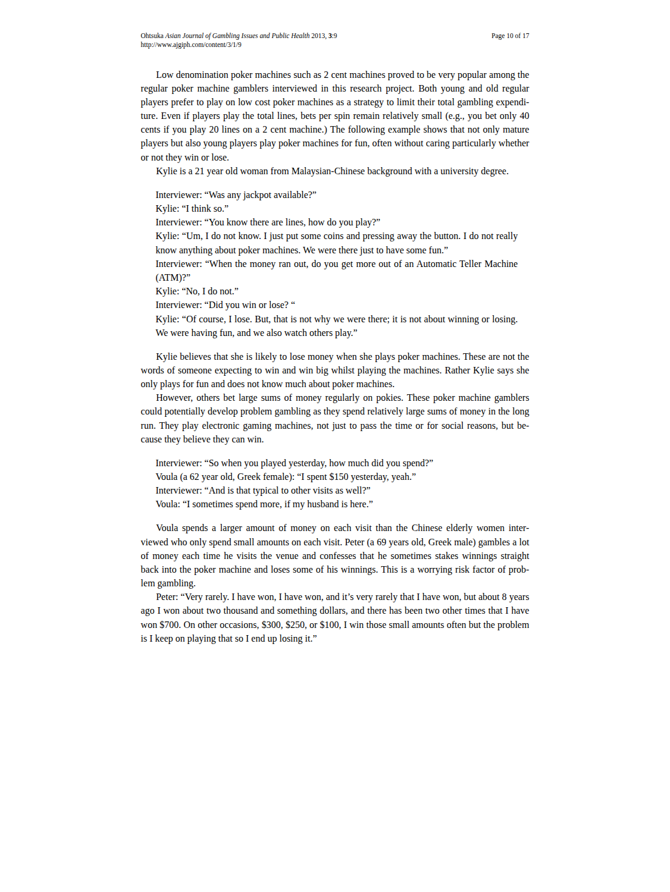Ohtsuka Asian Journal of Gambling Issues and Public Health 2013, 3:9 http://www.ajgiph.com/content/3/1/9
Page 10 of 17
Low denomination poker machines such as 2 cent machines proved to be very popular among the regular poker machine gamblers interviewed in this research project. Both young and old regular players prefer to play on low cost poker machines as a strategy to limit their total gambling expenditure. Even if players play the total lines, bets per spin remain relatively small (e.g., you bet only 40 cents if you play 20 lines on a 2 cent machine.) The following example shows that not only mature players but also young players play poker machines for fun, often without caring particularly whether or not they win or lose.
Kylie is a 21 year old woman from Malaysian-Chinese background with a university degree.
Interviewer: “Was any jackpot available?”
Kylie: “I think so.”
Interviewer: “You know there are lines, how do you play?”
Kylie: “Um, I do not know. I just put some coins and pressing away the button. I do not really know anything about poker machines. We were there just to have some fun.”
Interviewer: “When the money ran out, do you get more out of an Automatic Teller Machine (ATM)?”
Kylie: “No, I do not.”
Interviewer: “Did you win or lose? “
Kylie: “Of course, I lose. But, that is not why we were there; it is not about winning or losing. We were having fun, and we also watch others play.”
Kylie believes that she is likely to lose money when she plays poker machines. These are not the words of someone expecting to win and win big whilst playing the machines. Rather Kylie says she only plays for fun and does not know much about poker machines.
However, others bet large sums of money regularly on pokies. These poker machine gamblers could potentially develop problem gambling as they spend relatively large sums of money in the long run. They play electronic gaming machines, not just to pass the time or for social reasons, but because they believe they can win.
Interviewer: “So when you played yesterday, how much did you spend?”
Voula (a 62 year old, Greek female): “I spent $150 yesterday, yeah.”
Interviewer: “And is that typical to other visits as well?”
Voula: “I sometimes spend more, if my husband is here.”
Voula spends a larger amount of money on each visit than the Chinese elderly women interviewed who only spend small amounts on each visit. Peter (a 69 years old, Greek male) gambles a lot of money each time he visits the venue and confesses that he sometimes stakes winnings straight back into the poker machine and loses some of his winnings. This is a worrying risk factor of problem gambling.
Peter: “Very rarely. I have won, I have won, and it’s very rarely that I have won, but about 8 years ago I won about two thousand and something dollars, and there has been two other times that I have won $700. On other occasions, $300, $250, or $100, I win those small amounts often but the problem is I keep on playing that so I end up losing it.”